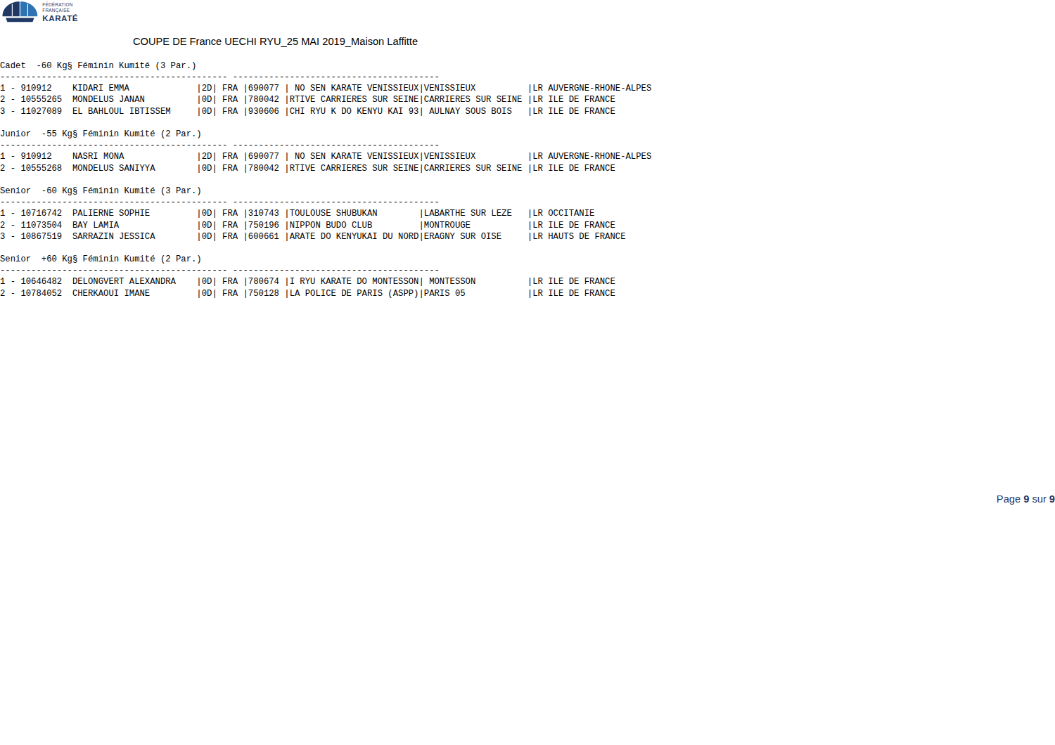FÉDÉRATION FRANÇAISE KARATÉ
COUPE DE France UECHI RYU_25 MAI 2019_Maison Laffitte
Cadet  -60 Kg§ Féminin Kumité (3 Par.)
-------------------------------------------- ----------------------------------------
1 - 910912    KIDARI EMMA             |2D| FRA |690077 | NO SEN KARATE VENISSIEUX|VENISSIEUX          |LR AUVERGNE-RHONE-ALPES
2 - 10555265  MONDELUS JANAN          |0D| FRA |780042 |RTIVE CARRIERES SUR SEINE|CARRIERES SUR SEINE |LR ILE DE FRANCE
3 - 11027089  EL BAHLOUL IBTISSEM     |0D| FRA |930606 |CHI RYU K DO KENYU KAI 93| AULNAY SOUS BOIS   |LR ILE DE FRANCE

Junior  -55 Kg§ Féminin Kumité (2 Par.)
-------------------------------------------- ----------------------------------------
1 - 910912    NASRI MONA              |2D| FRA |690077 | NO SEN KARATE VENISSIEUX|VENISSIEUX          |LR AUVERGNE-RHONE-ALPES
2 - 10555268  MONDELUS SANIYYA        |0D| FRA |780042 |RTIVE CARRIERES SUR SEINE|CARRIERES SUR SEINE |LR ILE DE FRANCE

Senior  -60 Kg§ Féminin Kumité (3 Par.)
-------------------------------------------- ----------------------------------------
1 - 10716742  PALIERNE SOPHIE         |0D| FRA |310743 |TOULOUSE SHUBUKAN        |LABARTHE SUR LEZE   |LR OCCITANIE
2 - 11073504  BAY LAMIA               |0D| FRA |750196 |NIPPON BUDO CLUB         |MONTROUGE           |LR ILE DE FRANCE
3 - 10867519  SARRAZIN JESSICA        |0D| FRA |600661 |ARATE DO KENYUKAI DU NORD|ERAGNY SUR OISE     |LR HAUTS DE FRANCE

Senior  +60 Kg§ Féminin Kumité (2 Par.)
-------------------------------------------- ----------------------------------------
1 - 10646482  DELONGVERT ALEXANDRA    |0D| FRA |780674 |I RYU KARATE DO MONTESSON| MONTESSON          |LR ILE DE FRANCE
2 - 10784052  CHERKAOUI IMANE         |0D| FRA |750128 |LA POLICE DE PARIS (ASPP)|PARIS 05            |LR ILE DE FRANCE
Page 9 sur 9